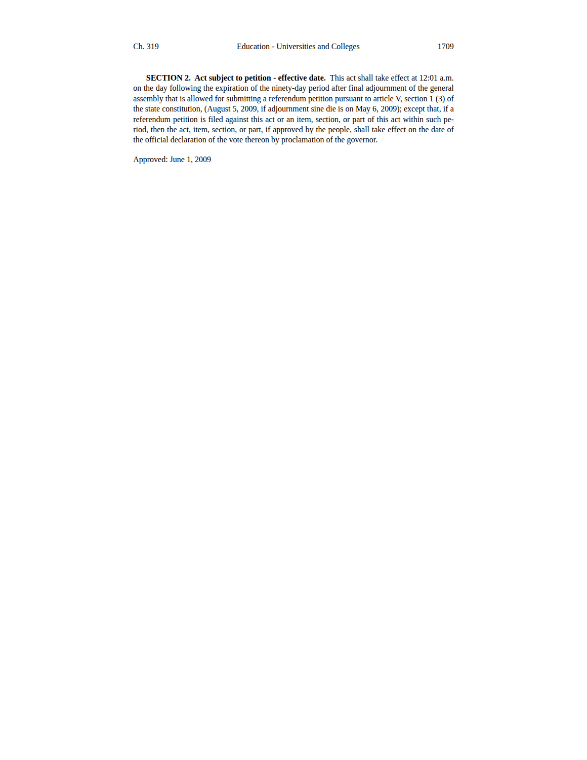Ch. 319 Education - Universities and Colleges 1709
SECTION 2. Act subject to petition - effective date. This act shall take effect at 12:01 a.m. on the day following the expiration of the ninety-day period after final adjournment of the general assembly that is allowed for submitting a referendum petition pursuant to article V, section 1 (3) of the state constitution, (August 5, 2009, if adjournment sine die is on May 6, 2009); except that, if a referendum petition is filed against this act or an item, section, or part of this act within such period, then the act, item, section, or part, if approved by the people, shall take effect on the date of the official declaration of the vote thereon by proclamation of the governor.
Approved: June 1, 2009